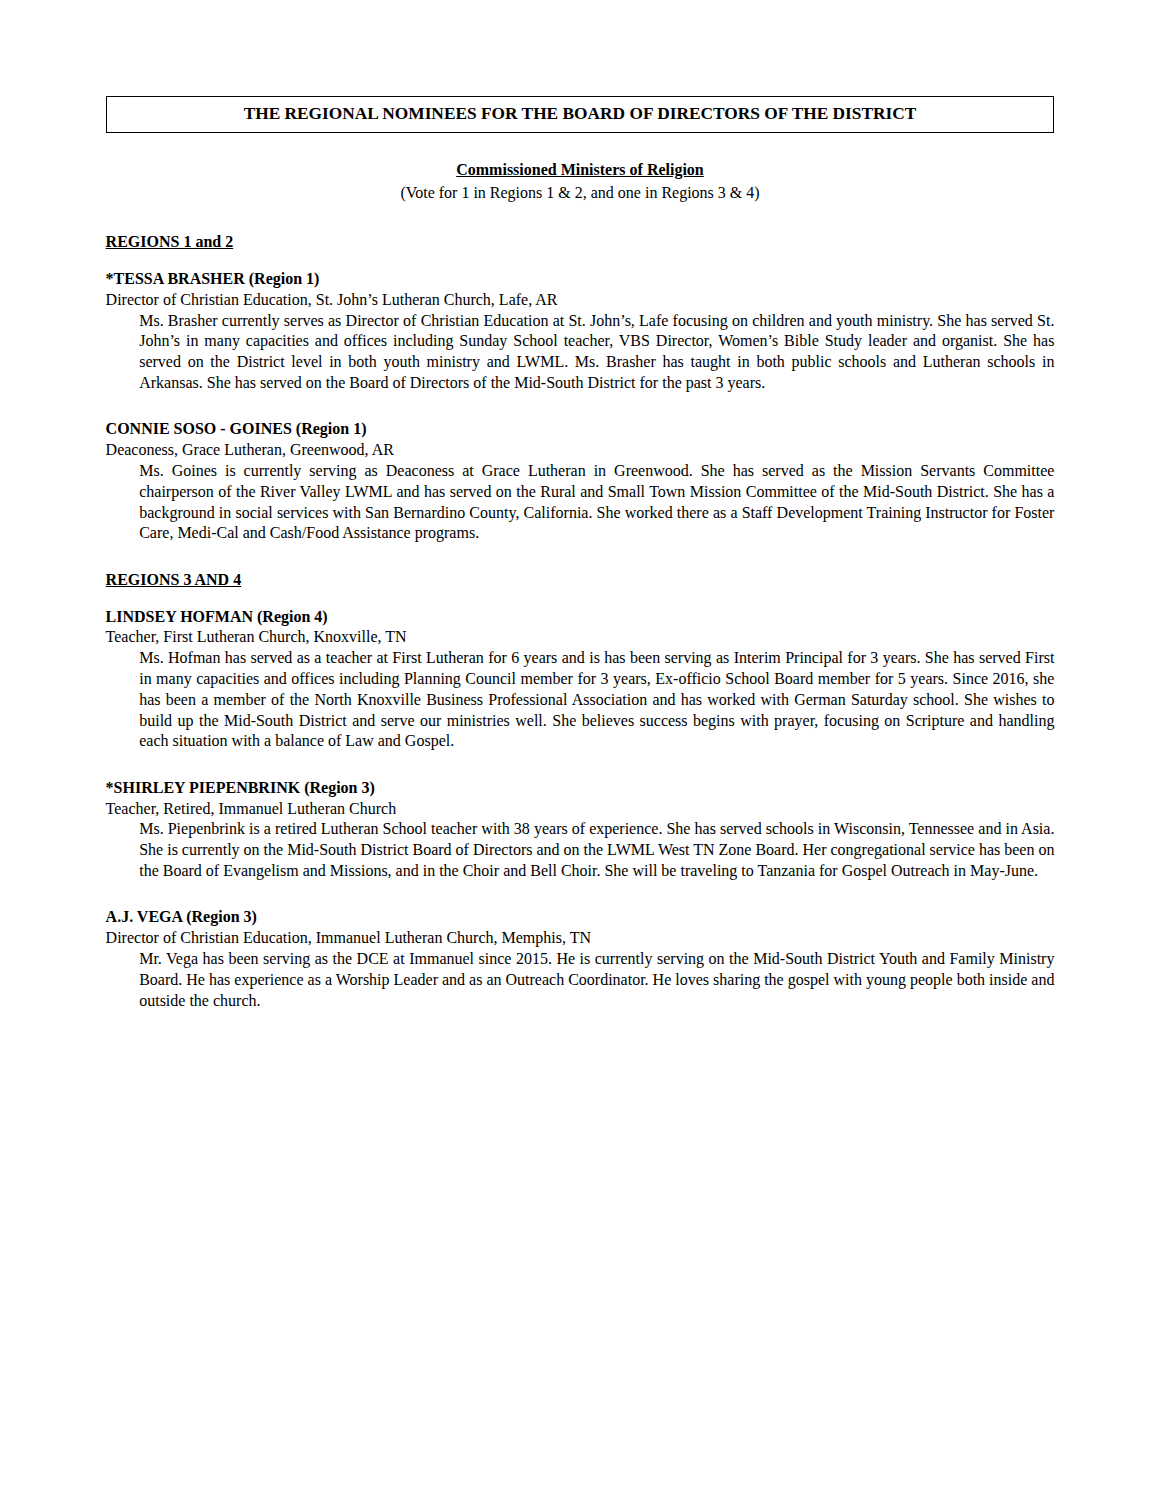THE REGIONAL NOMINEES FOR THE BOARD OF DIRECTORS OF THE DISTRICT
Commissioned Ministers of Religion
(Vote for 1 in Regions 1 & 2, and one in Regions 3 & 4)
REGIONS 1 and 2
*TESSA BRASHER (Region 1)
Director of Christian Education, St. John’s Lutheran Church, Lafe, AR
Ms. Brasher currently serves as Director of Christian Education at St. John’s, Lafe focusing on children and youth ministry. She has served St. John’s in many capacities and offices including Sunday School teacher, VBS Director, Women’s Bible Study leader and organist. She has served on the District level in both youth ministry and LWML. Ms. Brasher has taught in both public schools and Lutheran schools in Arkansas. She has served on the Board of Directors of the Mid-South District for the past 3 years.
CONNIE SOSO - GOINES (Region 1)
Deaconess, Grace Lutheran, Greenwood, AR
Ms. Goines is currently serving as Deaconess at Grace Lutheran in Greenwood. She has served as the Mission Servants Committee chairperson of the River Valley LWML and has served on the Rural and Small Town Mission Committee of the Mid-South District. She has a background in social services with San Bernardino County, California. She worked there as a Staff Development Training Instructor for Foster Care, Medi-Cal and Cash/Food Assistance programs.
REGIONS 3 AND 4
LINDSEY HOFMAN (Region 4)
Teacher, First Lutheran Church, Knoxville, TN
Ms. Hofman has served as a teacher at First Lutheran for 6 years and is has been serving as Interim Principal for 3 years. She has served First in many capacities and offices including Planning Council member for 3 years, Ex-officio School Board member for 5 years. Since 2016, she has been a member of the North Knoxville Business Professional Association and has worked with German Saturday school. She wishes to build up the Mid-South District and serve our ministries well. She believes success begins with prayer, focusing on Scripture and handling each situation with a balance of Law and Gospel.
*SHIRLEY PIEPENBRINK (Region 3)
Teacher, Retired, Immanuel Lutheran Church
Ms. Piepenbrink is a retired Lutheran School teacher with 38 years of experience. She has served schools in Wisconsin, Tennessee and in Asia. She is currently on the Mid-South District Board of Directors and on the LWML West TN Zone Board. Her congregational service has been on the Board of Evangelism and Missions, and in the Choir and Bell Choir. She will be traveling to Tanzania for Gospel Outreach in May-June.
A.J. VEGA (Region 3)
Director of Christian Education, Immanuel Lutheran Church, Memphis, TN
Mr. Vega has been serving as the DCE at Immanuel since 2015. He is currently serving on the Mid-South District Youth and Family Ministry Board. He has experience as a Worship Leader and as an Outreach Coordinator. He loves sharing the gospel with young people both inside and outside the church.